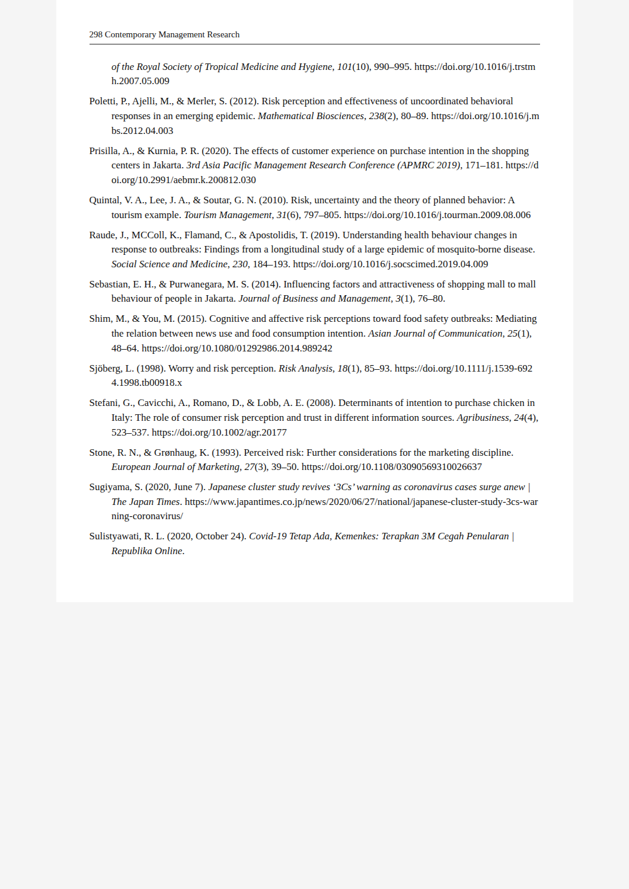298 Contemporary Management Research
of the Royal Society of Tropical Medicine and Hygiene, 101(10), 990–995. https://doi.org/10.1016/j.trstmh.2007.05.009
Poletti, P., Ajelli, M., & Merler, S. (2012). Risk perception and effectiveness of uncoordinated behavioral responses in an emerging epidemic. Mathematical Biosciences, 238(2), 80–89. https://doi.org/10.1016/j.mbs.2012.04.003
Prisilla, A., & Kurnia, P. R. (2020). The effects of customer experience on purchase intention in the shopping centers in Jakarta. 3rd Asia Pacific Management Research Conference (APMRC 2019), 171–181. https://doi.org/10.2991/aebmr.k.200812.030
Quintal, V. A., Lee, J. A., & Soutar, G. N. (2010). Risk, uncertainty and the theory of planned behavior: A tourism example. Tourism Management, 31(6), 797–805. https://doi.org/10.1016/j.tourman.2009.08.006
Raude, J., MCColl, K., Flamand, C., & Apostolidis, T. (2019). Understanding health behaviour changes in response to outbreaks: Findings from a longitudinal study of a large epidemic of mosquito-borne disease. Social Science and Medicine, 230, 184–193. https://doi.org/10.1016/j.socscimed.2019.04.009
Sebastian, E. H., & Purwanegara, M. S. (2014). Influencing factors and attractiveness of shopping mall to mall behaviour of people in Jakarta. Journal of Business and Management, 3(1), 76–80.
Shim, M., & You, M. (2015). Cognitive and affective risk perceptions toward food safety outbreaks: Mediating the relation between news use and food consumption intention. Asian Journal of Communication, 25(1), 48–64. https://doi.org/10.1080/01292986.2014.989242
Sjöberg, L. (1998). Worry and risk perception. Risk Analysis, 18(1), 85–93. https://doi.org/10.1111/j.1539-6924.1998.tb00918.x
Stefani, G., Cavicchi, A., Romano, D., & Lobb, A. E. (2008). Determinants of intention to purchase chicken in Italy: The role of consumer risk perception and trust in different information sources. Agribusiness, 24(4), 523–537. https://doi.org/10.1002/agr.20177
Stone, R. N., & Grønhaug, K. (1993). Perceived risk: Further considerations for the marketing discipline. European Journal of Marketing, 27(3), 39–50. https://doi.org/10.1108/03090569310026637
Sugiyama, S. (2020, June 7). Japanese cluster study revives ‘3Cs’ warning as coronavirus cases surge anew | The Japan Times. https://www.japantimes.co.jp/news/2020/06/27/national/japanese-cluster-study-3cs-warning-coronavirus/
Sulistyawati, R. L. (2020, October 24). Covid-19 Tetap Ada, Kemenkes: Terapkan 3M Cegah Penularan | Republika Online.